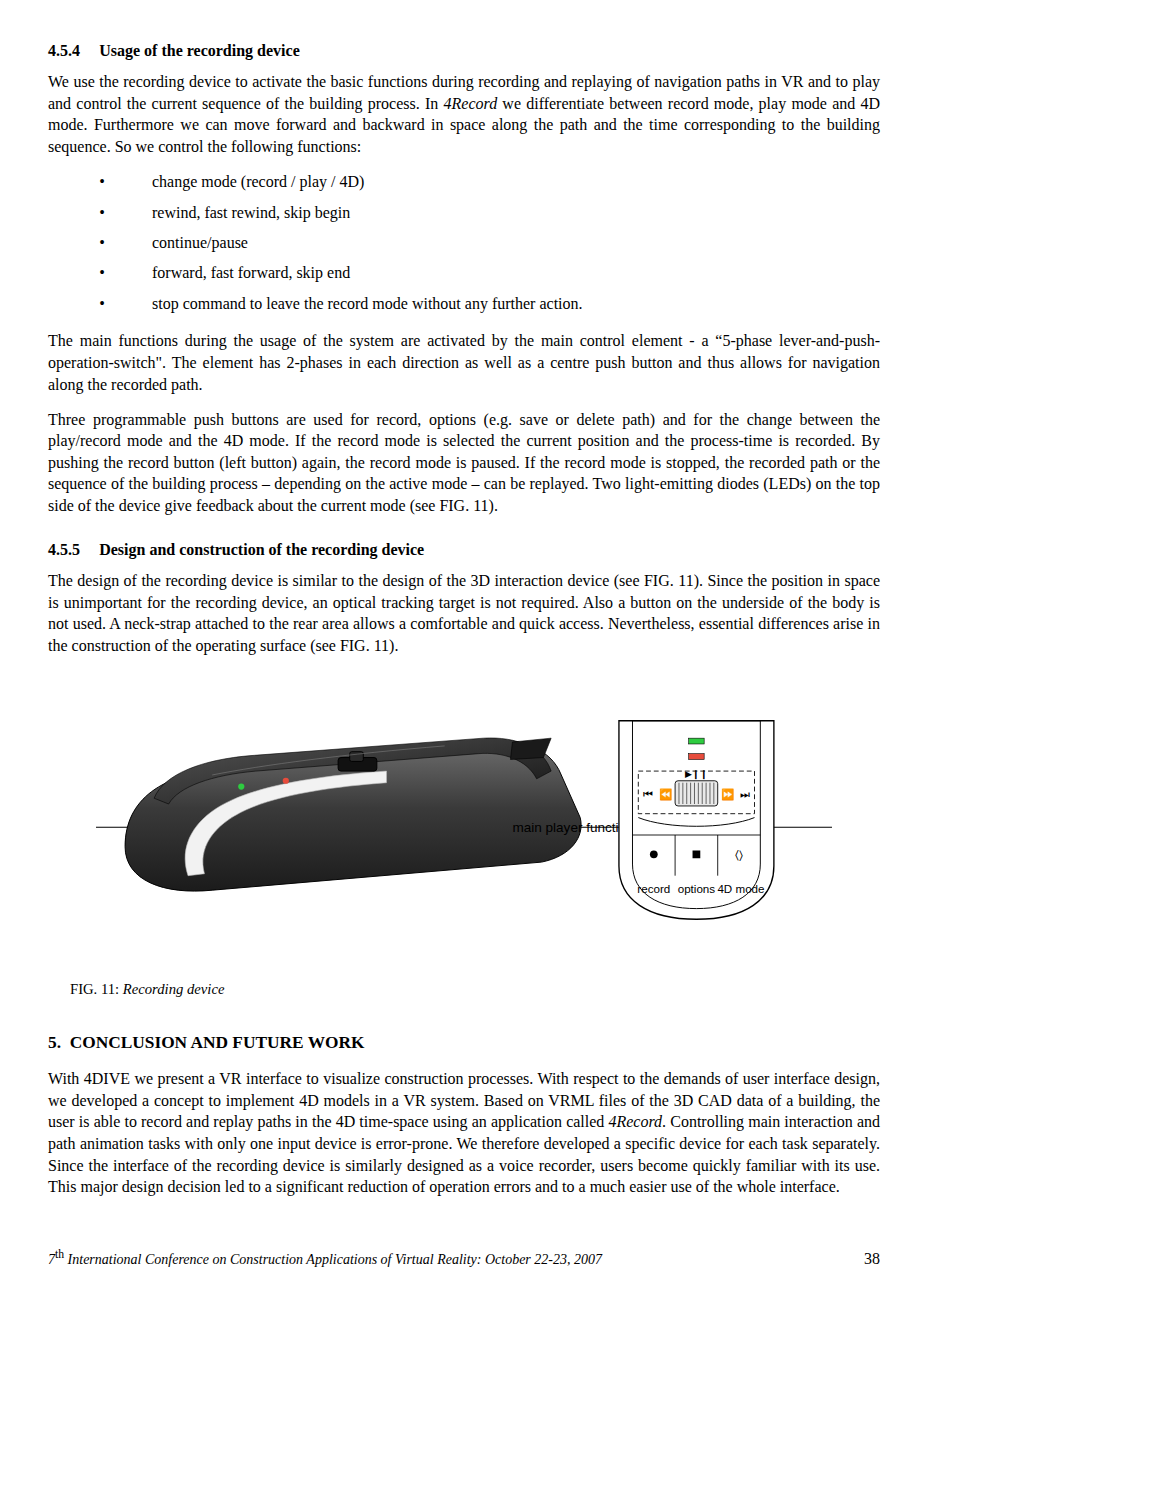4.5.4 Usage of the recording device
We use the recording device to activate the basic functions during recording and replaying of navigation paths in VR and to play and control the current sequence of the building process. In 4Record we differentiate between record mode, play mode and 4D mode. Furthermore we can move forward and backward in space along the path and the time corresponding to the building sequence. So we control the following functions:
change mode (record / play / 4D)
rewind, fast rewind, skip begin
continue/pause
forward, fast forward, skip end
stop command to leave the record mode without any further action.
The main functions during the usage of the system are activated by the main control element - a “5-phase lever-and-push-operation-switch". The element has 2-phases in each direction as well as a centre push button and thus allows for navigation along the recorded path.
Three programmable push buttons are used for record, options (e.g. save or delete path) and for the change between the play/record mode and the 4D mode. If the record mode is selected the current position and the process-time is recorded. By pushing the record button (left button) again, the record mode is paused. If the record mode is stopped, the recorded path or the sequence of the building process – depending on the active mode – can be replayed. Two light-emitting diodes (LEDs) on the top side of the device give feedback about the current mode (see FIG. 11).
4.5.5 Design and construction of the recording device
The design of the recording device is similar to the design of the 3D interaction device (see FIG. 11). Since the position in space is unimportant for the recording device, an optical tracking target is not required. Also a button on the underside of the body is not used. A neck-strap attached to the rear area allows a comfortable and quick access. Nevertheless, essential differences arise in the construction of the operating surface (see FIG. 11).
main player functions ▶❙❙ ⏮ ⏪ ⏩ ⏭ 〈〉 record options 4D mode
FIG. 11: Recording device
5. CONCLUSION AND FUTURE WORK
With 4DIVE we present a VR interface to visualize construction processes. With respect to the demands of user interface design, we developed a concept to implement 4D models in a VR system. Based on VRML files of the 3D CAD data of a building, the user is able to record and replay paths in the 4D time-space using an application called 4Record. Controlling main interaction and path animation tasks with only one input device is error-prone. We therefore developed a specific device for each task separately. Since the interface of the recording device is similarly designed as a voice recorder, users become quickly familiar with its use. This major design decision led to a significant reduction of operation errors and to a much easier use of the whole interface.
7th International Conference on Construction Applications of Virtual Reality: October 22-23, 2007
38